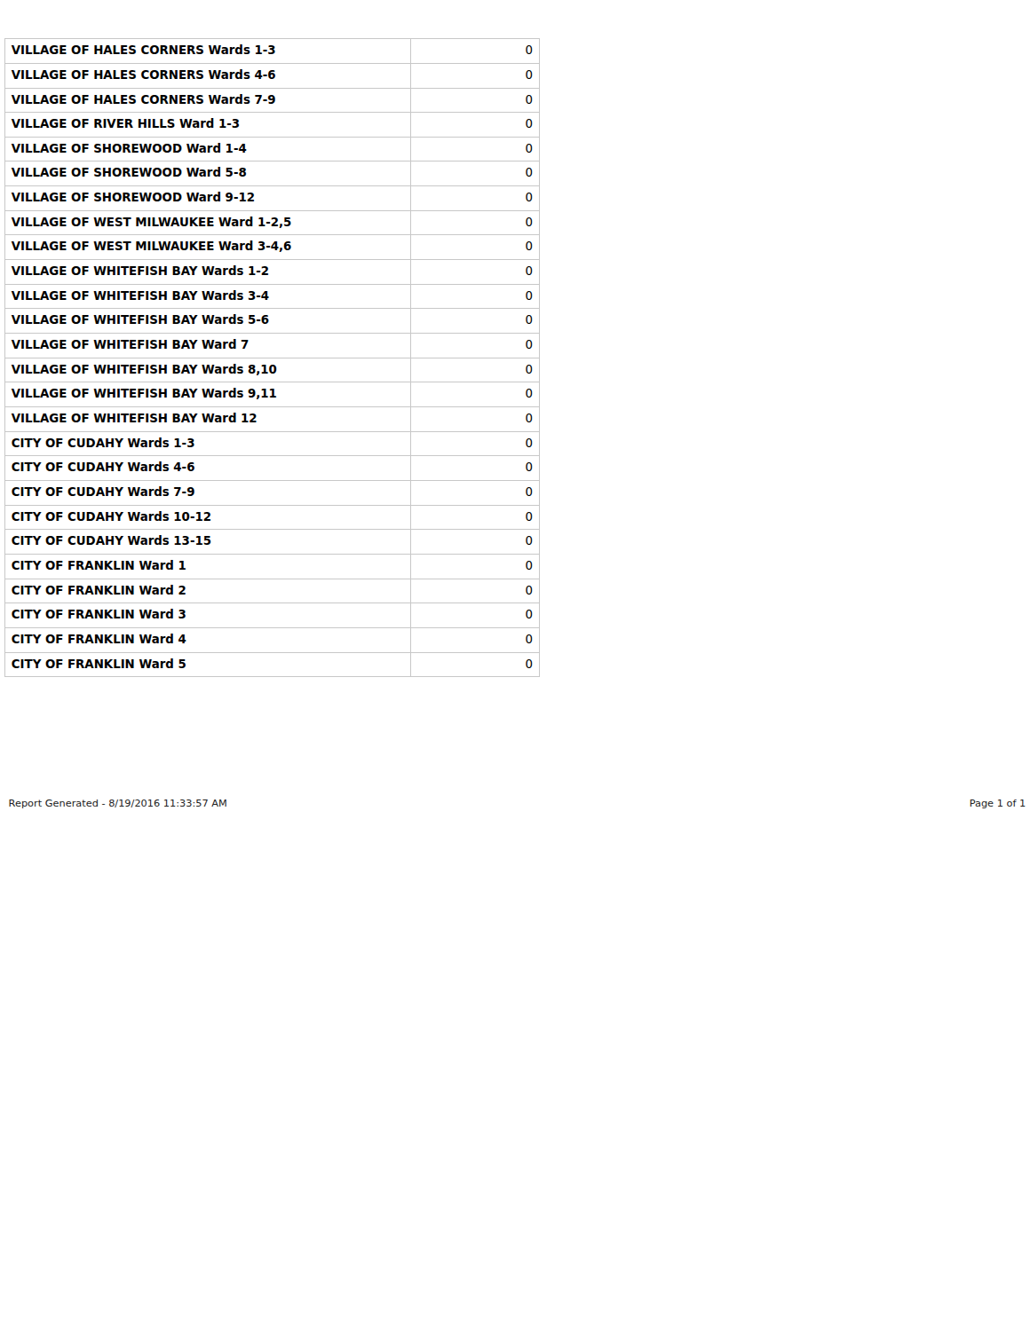| VILLAGE OF HALES CORNERS Wards 1-3 | 0 |
| VILLAGE OF HALES CORNERS Wards 4-6 | 0 |
| VILLAGE OF HALES CORNERS Wards 7-9 | 0 |
| VILLAGE OF RIVER HILLS Ward 1-3 | 0 |
| VILLAGE OF SHOREWOOD Ward 1-4 | 0 |
| VILLAGE OF SHOREWOOD Ward 5-8 | 0 |
| VILLAGE OF SHOREWOOD Ward 9-12 | 0 |
| VILLAGE OF WEST MILWAUKEE Ward 1-2,5 | 0 |
| VILLAGE OF WEST MILWAUKEE Ward 3-4,6 | 0 |
| VILLAGE OF WHITEFISH BAY Wards 1-2 | 0 |
| VILLAGE OF WHITEFISH BAY Wards 3-4 | 0 |
| VILLAGE OF WHITEFISH BAY Wards 5-6 | 0 |
| VILLAGE OF WHITEFISH BAY Ward 7 | 0 |
| VILLAGE OF WHITEFISH BAY Wards 8,10 | 0 |
| VILLAGE OF WHITEFISH BAY Wards 9,11 | 0 |
| VILLAGE OF WHITEFISH BAY Ward 12 | 0 |
| CITY OF CUDAHY Wards 1-3 | 0 |
| CITY OF CUDAHY Wards 4-6 | 0 |
| CITY OF CUDAHY Wards 7-9 | 0 |
| CITY OF CUDAHY Wards 10-12 | 0 |
| CITY OF CUDAHY Wards 13-15 | 0 |
| CITY OF FRANKLIN Ward 1 | 0 |
| CITY OF FRANKLIN Ward 2 | 0 |
| CITY OF FRANKLIN Ward 3 | 0 |
| CITY OF FRANKLIN Ward 4 | 0 |
| CITY OF FRANKLIN Ward 5 | 0 |
| Report Generated - 8/19/2016 11:33:57 AM | Page 1 of 1 |